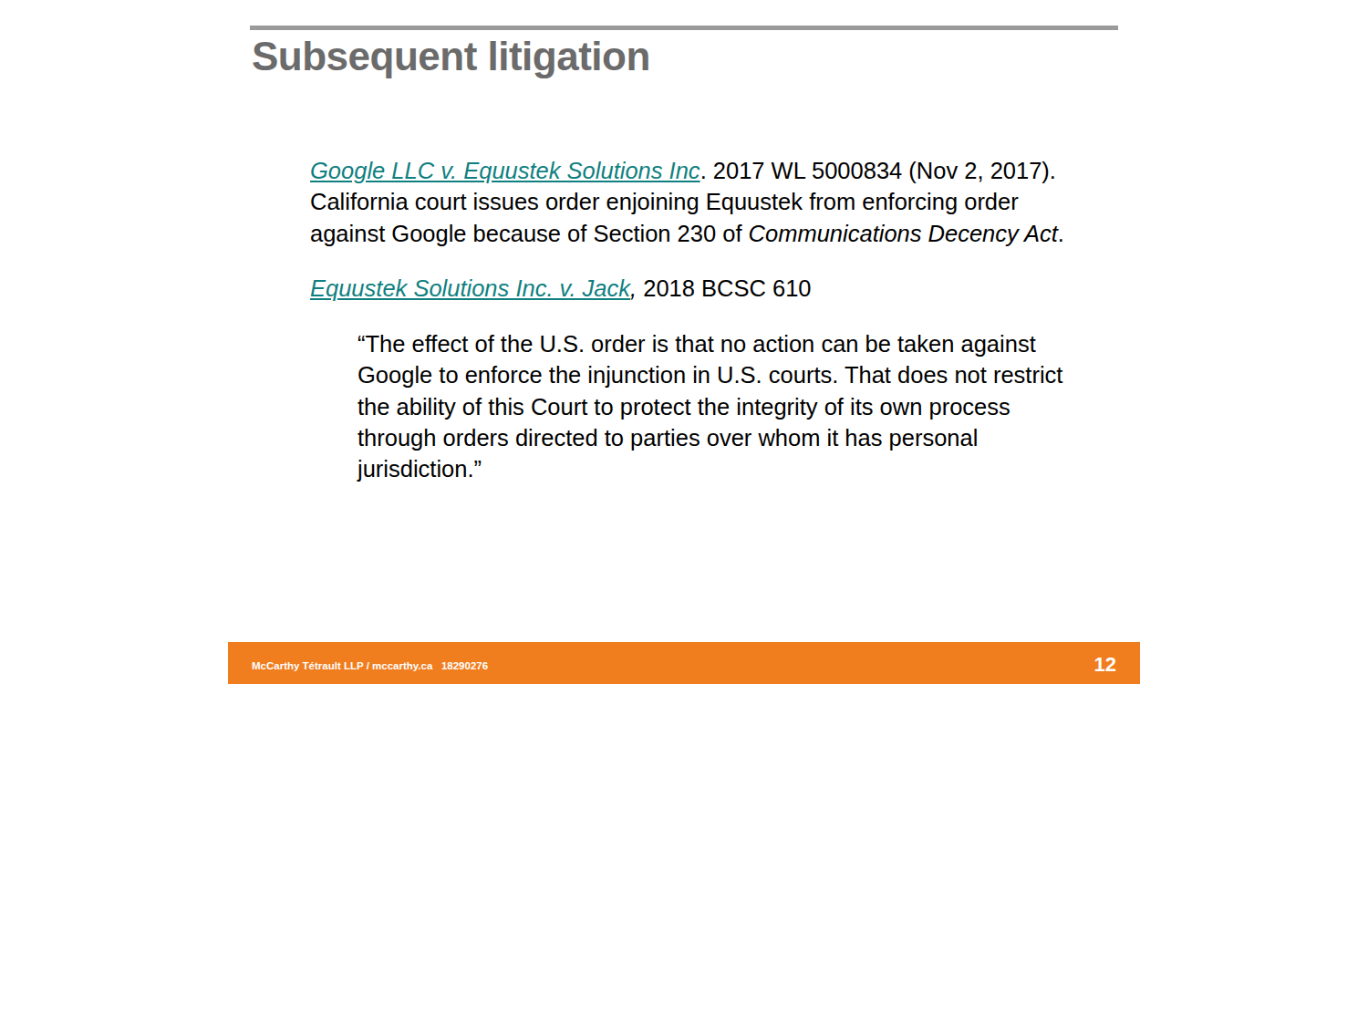Subsequent litigation
Google LLC v. Equustek Solutions Inc. 2017 WL 5000834 (Nov 2, 2017). California court issues order enjoining Equustek from enforcing order against Google because of Section 230 of Communications Decency Act.
Equustek Solutions Inc. v. Jack, 2018 BCSC 610
“The effect of the U.S. order is that no action can be taken against Google to enforce the injunction in U.S. courts. That does not restrict the ability of this Court to protect the integrity of its own process through orders directed to parties over whom it has personal jurisdiction.”
McCarthy Tétrault LLP / mccarthy.ca 18290276
12